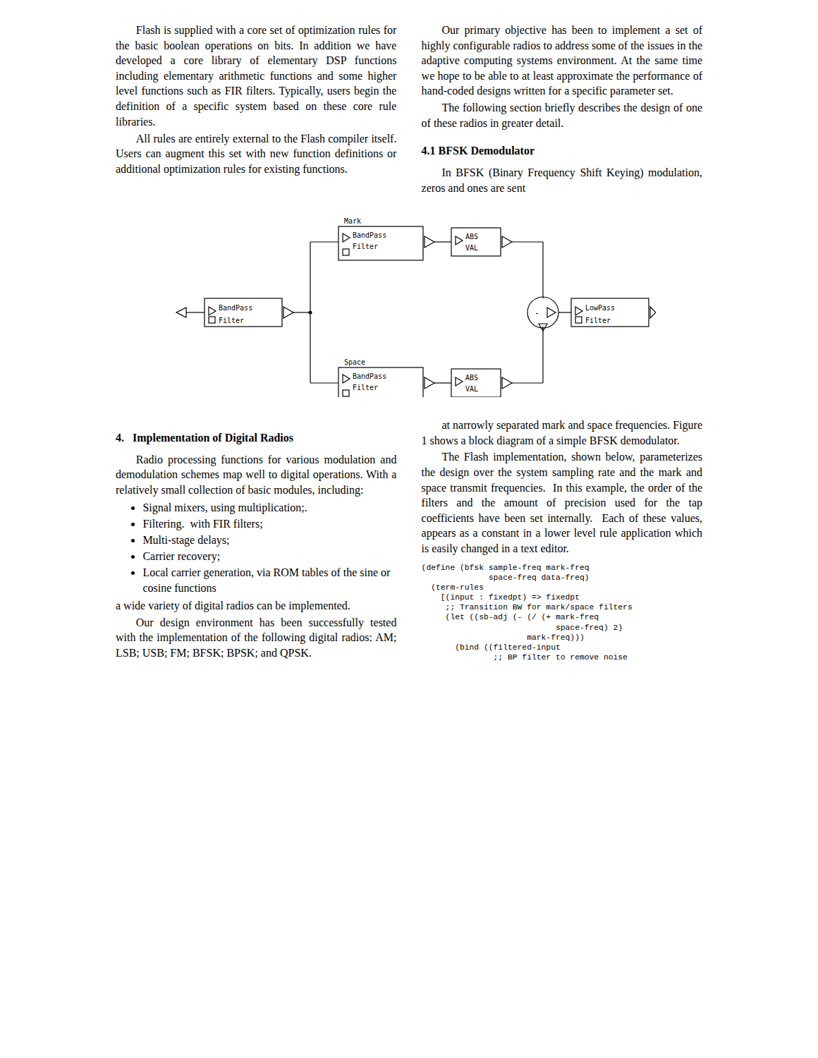Flash is supplied with a core set of optimization rules for the basic boolean operations on bits. In addition we have developed a core library of elementary DSP functions including elementary arithmetic functions and some higher level functions such as FIR filters. Typically, users begin the definition of a specific system based on these core rule libraries.
All rules are entirely external to the Flash compiler itself. Users can augment this set with new function definitions or additional optimization rules for existing functions.
Our primary objective has been to implement a set of highly configurable radios to address some of the issues in the adaptive computing systems environment. At the same time we hope to be able to at least approximate the performance of hand-coded designs written for a specific parameter set.
The following section briefly describes the design of one of these radios in greater detail.
4.1 BFSK Demodulator
In BFSK (Binary Frequency Shift Keying) modulation, zeros and ones are sent
BandPass Filter Mark BandPass Filter ABS VAL Space BandPass Filter ABS VAL - LowPass Filter
4. Implementation of Digital Radios
Radio processing functions for various modulation and demodulation schemes map well to digital operations. With a relatively small collection of basic modules, including:
Signal mixers, using multiplication;.
Filtering. with FIR filters;
Multi-stage delays;
Carrier recovery;
Local carrier generation, via ROM tables of the sine or cosine functions
a wide variety of digital radios can be implemented.
Our design environment has been successfully tested with the implementation of the following digital radios: AM; LSB; USB; FM; BFSK; BPSK; and QPSK.
at narrowly separated mark and space frequencies. Figure 1 shows a block diagram of a simple BFSK demodulator.
The Flash implementation, shown below, parameterizes the design over the system sampling rate and the mark and space transmit frequencies. In this example, the order of the filters and the amount of precision used for the tap coefficients have been set internally. Each of these values, appears as a constant in a lower level rule application which is easily changed in a text editor.
(define (bfsk sample-freq mark-freq
              space-freq data-freq)
  (term-rules
    [(input : fixedpt) => fixedpt
     ;; Transition BW for mark/space filters
     (let ((sb-adj (- (/ (+ mark-freq
                            space-freq) 2)
                      mark-freq)))
       (bind ((filtered-input
               ;; BP filter to remove noise